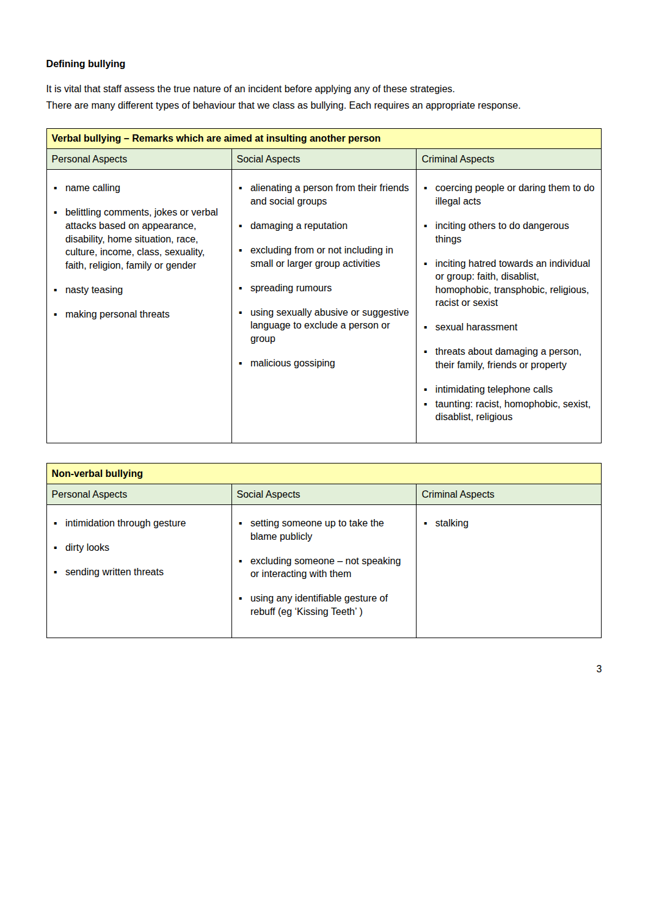Defining bullying
It is vital that staff assess the true nature of an incident before applying any of these strategies.
There are many different types of behaviour that we class as bullying. Each requires an appropriate response.
| Verbal bullying – Remarks which are aimed at insulting another person |
| Personal Aspects | Social Aspects | Criminal Aspects |
| name calling belittling comments, jokes or verbal attacks based on appearance, disability, home situation, race, culture, income, class, sexuality, faith, religion, family or gender nasty teasing making personal threats | alienating a person from their friends and social groups damaging a reputation excluding from or not including in small or larger group activities spreading rumours using sexually abusive or suggestive language to exclude a person or group malicious gossiping | coercing people or daring them to do illegal acts inciting others to do dangerous things inciting hatred towards an individual or group: faith, disablist, homophobic, transphobic, religious, racist or sexist sexual harassment threats about damaging a person, their family, friends or property intimidating telephone calls taunting: racist, homophobic, sexist, disablist, religious |
| Non-verbal bullying |
| Personal Aspects | Social Aspects | Criminal Aspects |
| intimidation through gesture dirty looks sending written threats | setting someone up to take the blame publicly excluding someone – not speaking or interacting with them using any identifiable gesture of rebuff (eg ‘Kissing Teeth’ ) | stalking |
3